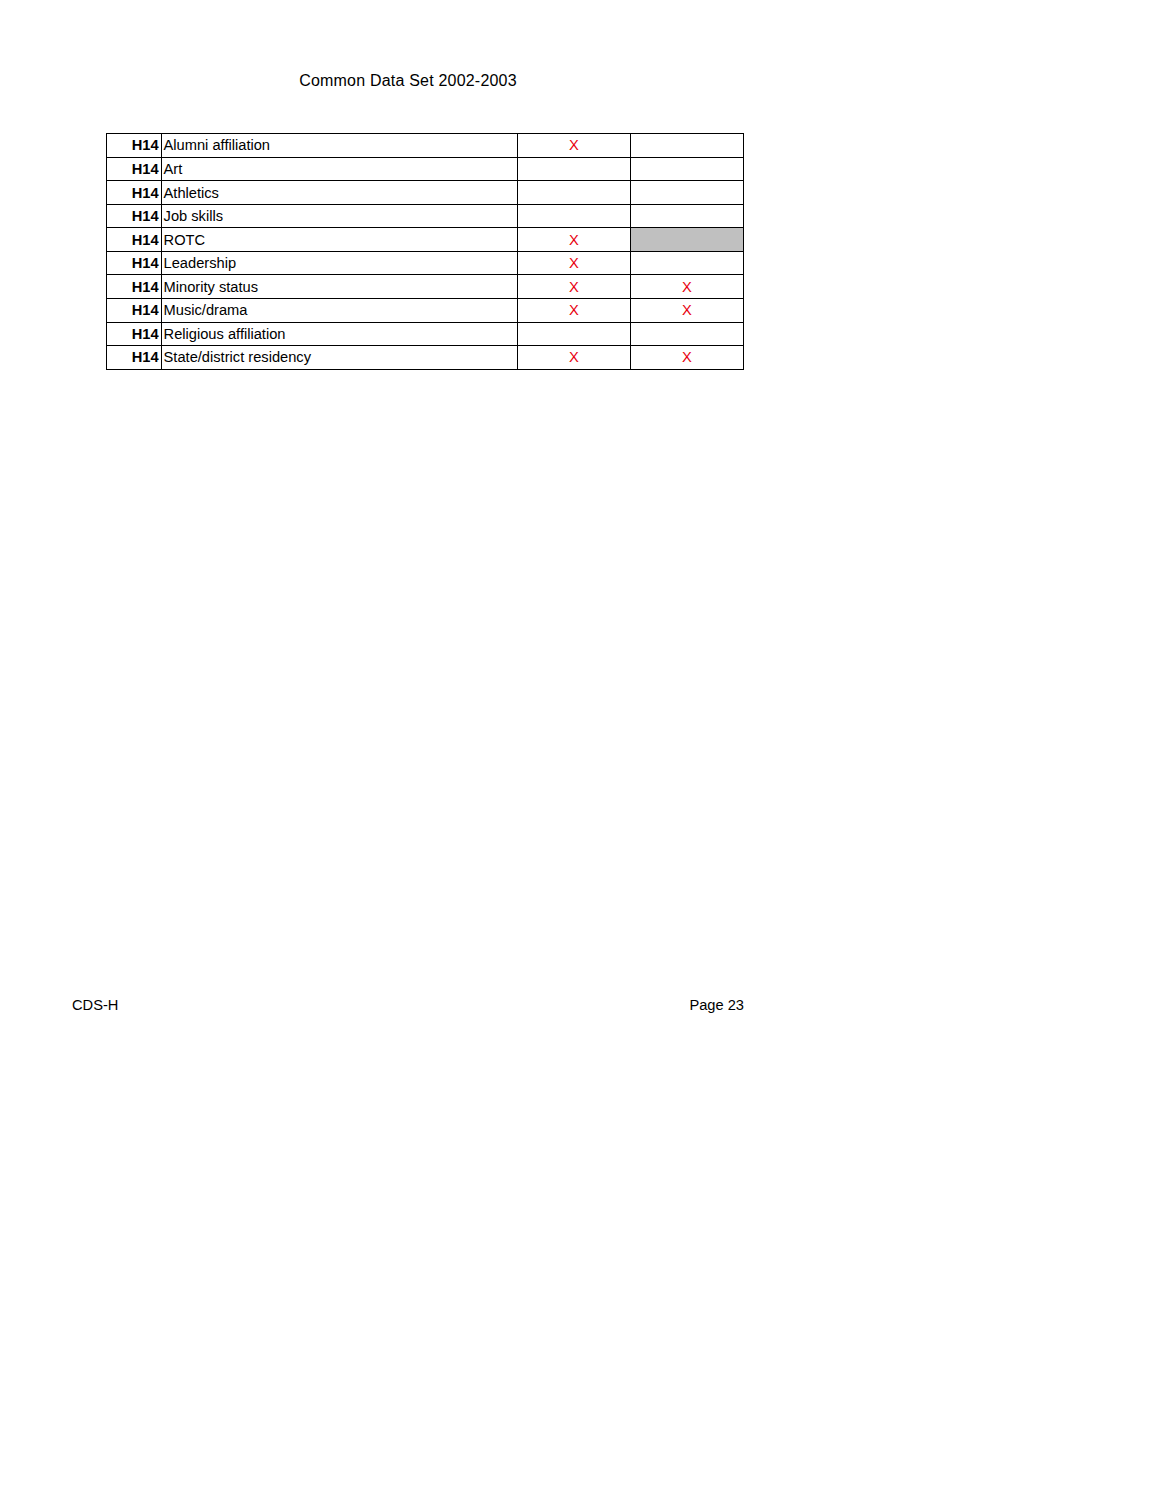Common Data Set 2002-2003
| H14 | Alumni affiliation | X | |
| H14 | Art | | |
| H14 | Athletics | | |
| H14 | Job skills | | |
| H14 | ROTC | X | |
| H14 | Leadership | X | |
| H14 | Minority status | X | X |
| H14 | Music/drama | X | X |
| H14 | Religious affiliation | | |
| H14 | State/district residency | X | X |
CDS-H Page 23